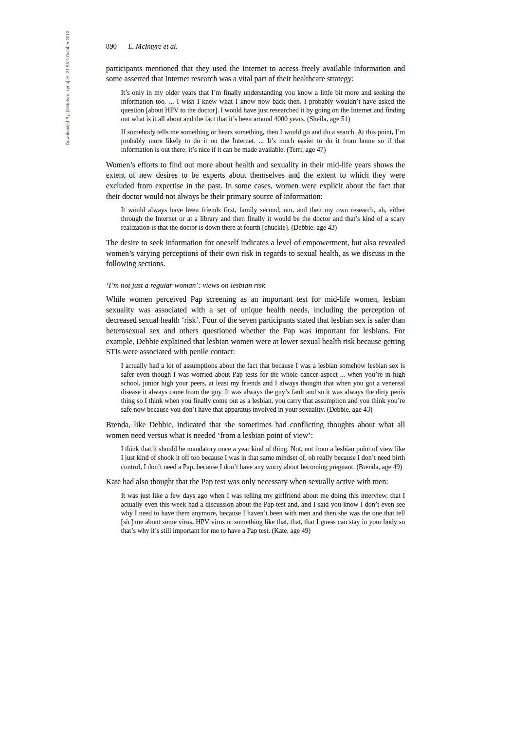Downloaded By: [McIntyre, Lynn] At: 21:58 9 October 2010
890 L. McIntyre et al.
participants mentioned that they used the Internet to access freely available information and some asserted that Internet research was a vital part of their healthcare strategy:
It’s only in my older years that I’m finally understanding you know a little bit more and seeking the information too. ... I wish I knew what I know now back then. I probably wouldn’t have asked the question [about HPV to the doctor]. I would have just researched it by going on the Internet and finding out what is it all about and the fact that it’s been around 4000 years. (Sheila, age 51)
If somebody tells me something or hears something, then I would go and do a search. At this point, I’m probably more likely to do it on the Internet. ... It’s much easier to do it from home so if that information is out there, it’s nice if it can be made available. (Terri, age 47)
Women’s efforts to find out more about health and sexuality in their mid-life years shows the extent of new desires to be experts about themselves and the extent to which they were excluded from expertise in the past. In some cases, women were explicit about the fact that their doctor would not always be their primary source of information:
It would always have been friends first, family second, um, and then my own research, ah, either through the Internet or at a library and then finally it would be the doctor and that’s kind of a scary realization is that the doctor is down there at fourth [chuckle]. (Debbie, age 43)
The desire to seek information for oneself indicates a level of empowerment, but also revealed women’s varying perceptions of their own risk in regards to sexual health, as we discuss in the following sections.
‘I’m not just a regular woman’: views on lesbian risk
While women perceived Pap screening as an important test for mid-life women, lesbian sexuality was associated with a set of unique health needs, including the perception of decreased sexual health ‘risk’. Four of the seven participants stated that lesbian sex is safer than heterosexual sex and others questioned whether the Pap was important for lesbians. For example, Debbie explained that lesbian women were at lower sexual health risk because getting STIs were associated with penile contact:
I actually had a lot of assumptions about the fact that because I was a lesbian somehow lesbian sex is safer even though I was worried about Pap tests for the whole cancer aspect ... when you’re in high school, junior high your peers, at least my friends and I always thought that when you got a venereal disease it always came from the guy. It was always the guy’s fault and so it was always the dirty penis thing so I think when you finally come out as a lesbian, you carry that assumption and you think you’re safe now because you don’t have that apparatus involved in your sexuality. (Debbie, age 43)
Brenda, like Debbie, indicated that she sometimes had conflicting thoughts about what all women need versus what is needed ‘from a lesbian point of view’:
I think that it should be mandatory once a year kind of thing. Not, not from a lesbian point of view like I just kind of shook it off too because I was in that same mindset of, oh really because I don’t need birth control, I don’t need a Pap, because I don’t have any worry about becoming pregnant. (Brenda, age 49)
Kate had also thought that the Pap test was only necessary when sexually active with men:
It was just like a few days ago when I was telling my girlfriend about me doing this interview, that I actually even this week had a discussion about the Pap test and, and I said you know I don’t even see why I need to have them anymore, because I haven’t been with men and then she was the one that tell [sic] me about some virus, HPV virus or something like that, that, that I guess can stay in your body so that’s why it’s still important for me to have a Pap test. (Kate, age 49)